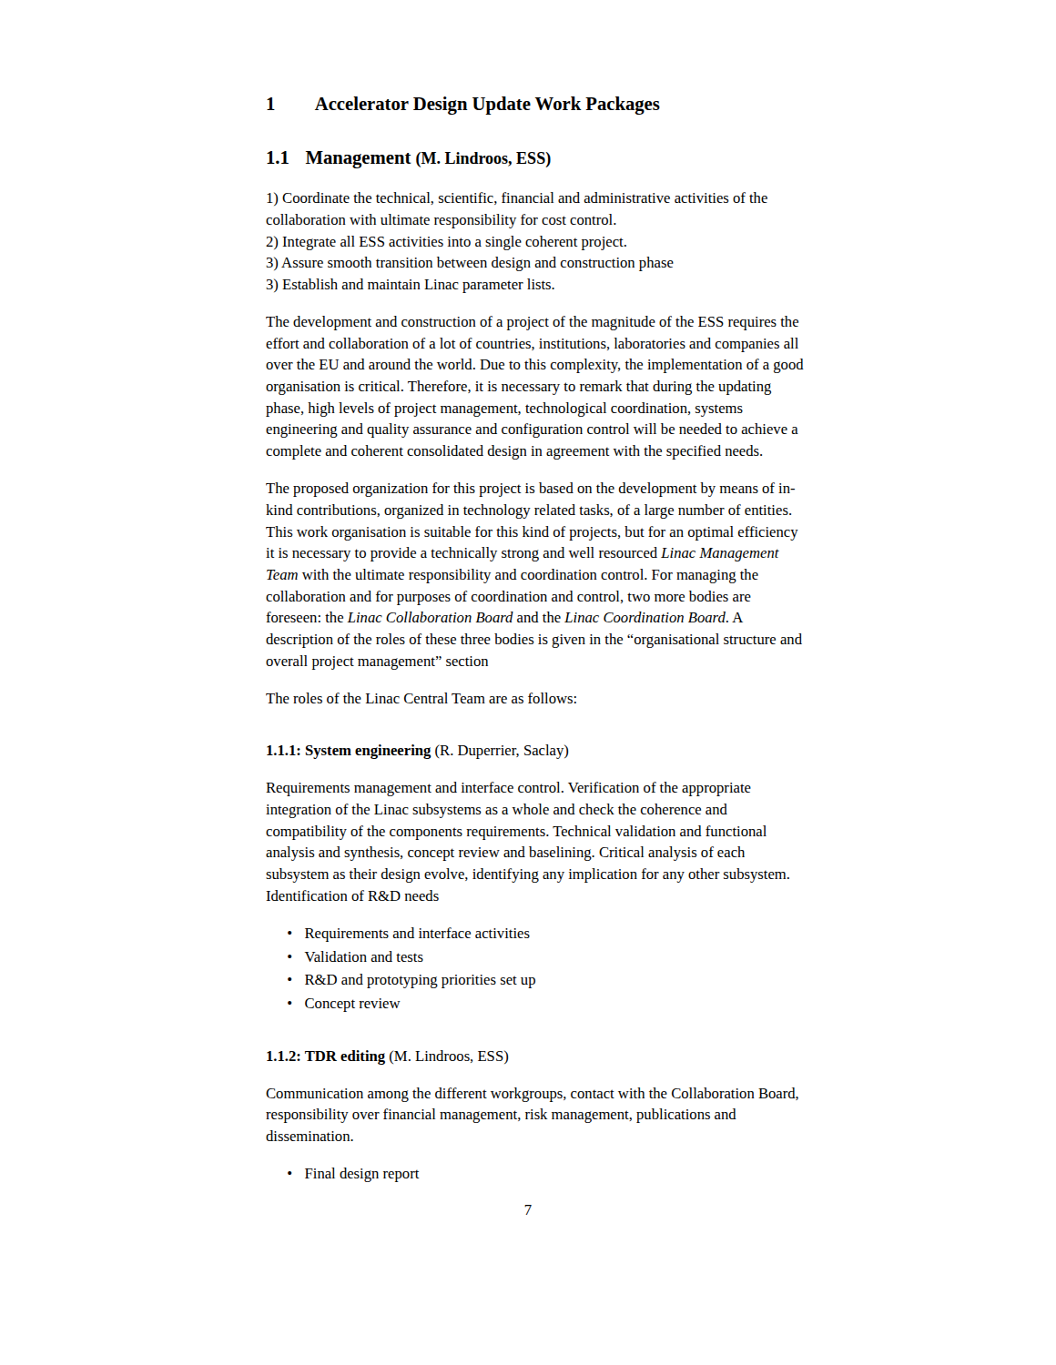1 Accelerator Design Update Work Packages
1.1 Management (M. Lindroos, ESS)
1) Coordinate the technical, scientific, financial and administrative activities of the collaboration with ultimate responsibility for cost control.
2) Integrate all ESS activities into a single coherent project.
3) Assure smooth transition between design and construction phase
3) Establish and maintain Linac parameter lists.
The development and construction of a project of the magnitude of the ESS requires the effort and collaboration of a lot of countries, institutions, laboratories and companies all over the EU and around the world. Due to this complexity, the implementation of a good organisation is critical. Therefore, it is necessary to remark that during the updating phase, high levels of project management, technological coordination, systems engineering and quality assurance and configuration control will be needed to achieve a complete and coherent consolidated design in agreement with the specified needs.
The proposed organization for this project is based on the development by means of in-kind contributions, organized in technology related tasks, of a large number of entities. This work organisation is suitable for this kind of projects, but for an optimal efficiency it is necessary to provide a technically strong and well resourced Linac Management Team with the ultimate responsibility and coordination control. For managing the collaboration and for purposes of coordination and control, two more bodies are foreseen: the Linac Collaboration Board and the Linac Coordination Board. A description of the roles of these three bodies is given in the “organisational structure and overall project management” section
The roles of the Linac Central Team are as follows:
1.1.1: System engineering (R. Duperrier, Saclay)
Requirements management and interface control. Verification of the appropriate integration of the Linac subsystems as a whole and check the coherence and compatibility of the components requirements. Technical validation and functional analysis and synthesis, concept review and baselining. Critical analysis of each subsystem as their design evolve, identifying any implication for any other subsystem. Identification of R&D needs
Requirements and interface activities
Validation and tests
R&D and prototyping priorities set up
Concept review
1.1.2: TDR editing (M. Lindroos, ESS)
Communication among the different workgroups, contact with the Collaboration Board, responsibility over financial management, risk management, publications and dissemination.
Final design report
7